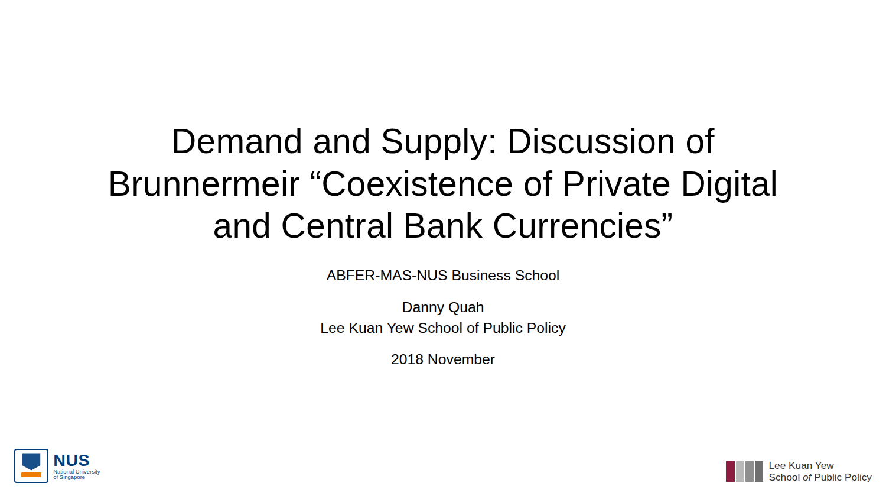Demand and Supply: Discussion of Brunnermeir “Coexistence of Private Digital and Central Bank Currencies”
ABFER-MAS-NUS Business School
Danny Quah
Lee Kuan Yew School of Public Policy
2018 November
NUS
National University
of Singapore
Lee Kuan Yew
School of Public Policy